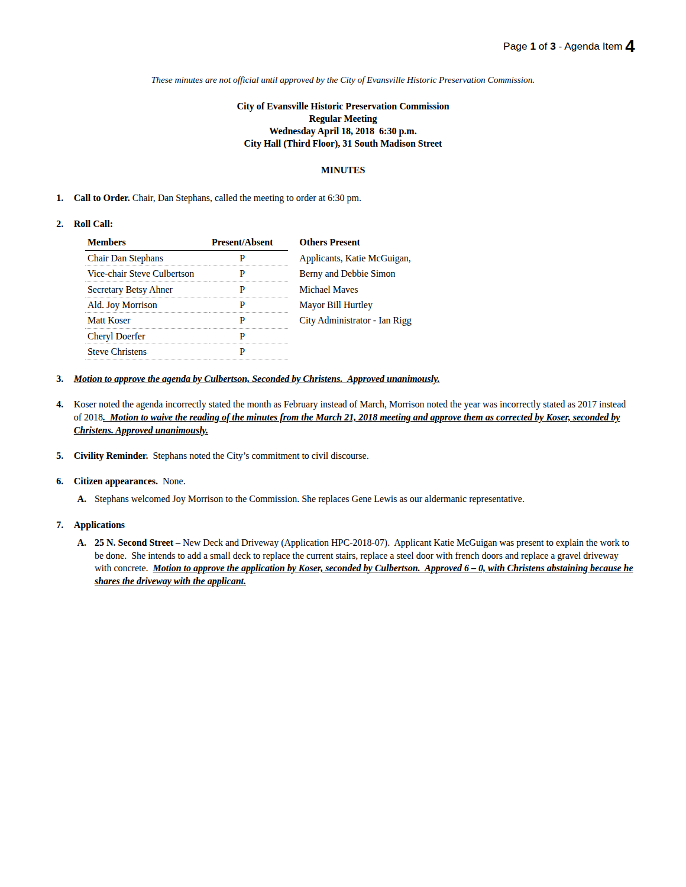Page 1 of 3 - Agenda Item 4
These minutes are not official until approved by the City of Evansville Historic Preservation Commission.
City of Evansville Historic Preservation Commission
Regular Meeting
Wednesday April 18, 2018 6:30 p.m.
City Hall (Third Floor), 31 South Madison Street
MINUTES
Call to Order. Chair, Dan Stephans, called the meeting to order at 6:30 pm.
Roll Call:
| Members | Present/Absent | Others Present |
| --- | --- | --- |
| Chair Dan Stephans | P | Applicants, Katie McGuigan, |
| Vice-chair Steve Culbertson | P | Berny and Debbie Simon |
| Secretary Betsy Ahner | P | Michael Maves |
| Ald. Joy Morrison | P | Mayor Bill Hurtley |
| Matt Koser | P | City Administrator - Ian Rigg |
| Cheryl Doerfer | P | |
| Steve Christens | P | |
Motion to approve the agenda by Culbertson, Seconded by Christens. Approved unanimously.
Koser noted the agenda incorrectly stated the month as February instead of March, Morrison noted the year was incorrectly stated as 2017 instead of 2018. Motion to waive the reading of the minutes from the March 21, 2018 meeting and approve them as corrected by Koser, seconded by Christens. Approved unanimously.
Civility Reminder. Stephans noted the City’s commitment to civil discourse.
Citizen appearances. None.
Stephans welcomed Joy Morrison to the Commission. She replaces Gene Lewis as our aldermanic representative.
Applications
25 N. Second Street – New Deck and Driveway (Application HPC-2018-07). Applicant Katie McGuigan was present to explain the work to be done. She intends to add a small deck to replace the current stairs, replace a steel door with french doors and replace a gravel driveway with concrete. Motion to approve the application by Koser, seconded by Culbertson. Approved 6 – 0, with Christens abstaining because he shares the driveway with the applicant.